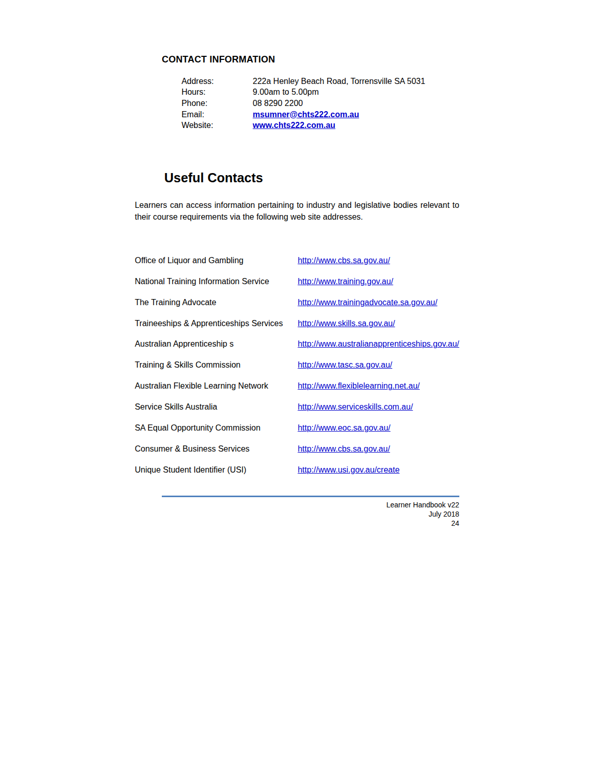CONTACT INFORMATION
| Address: | 222a Henley Beach Road, Torrensville SA 5031 |
| Hours: | 9.00am to 5.00pm |
| Phone: | 08 8290 2200 |
| Email: | msumner@chts222.com.au |
| Website: | www.chts222.com.au |
Useful Contacts
Learners can access information pertaining to industry and legislative bodies relevant to their course requirements via the following web site addresses.
| Office of Liquor and Gambling | http://www.cbs.sa.gov.au/ |
| National Training Information Service | http://www.training.gov.au/ |
| The Training Advocate | http://www.trainingadvocate.sa.gov.au/ |
| Traineeships & Apprenticeships Services | http://www.skills.sa.gov.au/ |
| Australian Apprenticeship s | http://www.australianapprenticeships.gov.au/ |
| Training & Skills Commission | http://www.tasc.sa.gov.au/ |
| Australian Flexible Learning Network | http://www.flexiblelearning.net.au/ |
| Service Skills Australia | http://www.serviceskills.com.au/ |
| SA Equal Opportunity Commission | http://www.eoc.sa.gov.au/ |
| Consumer & Business Services | http://www.cbs.sa.gov.au/ |
| Unique Student Identifier (USI) | http://www.usi.gov.au/create |
Learner Handbook v22
July 2018
24